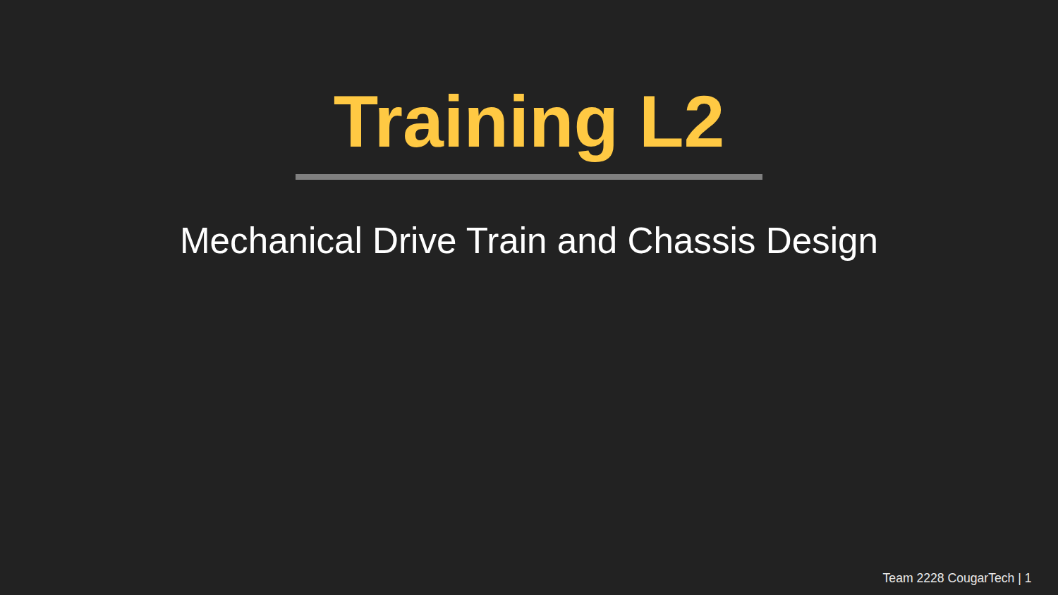Training L2
Mechanical Drive Train and Chassis Design
Team 2228 CougarTech | 1